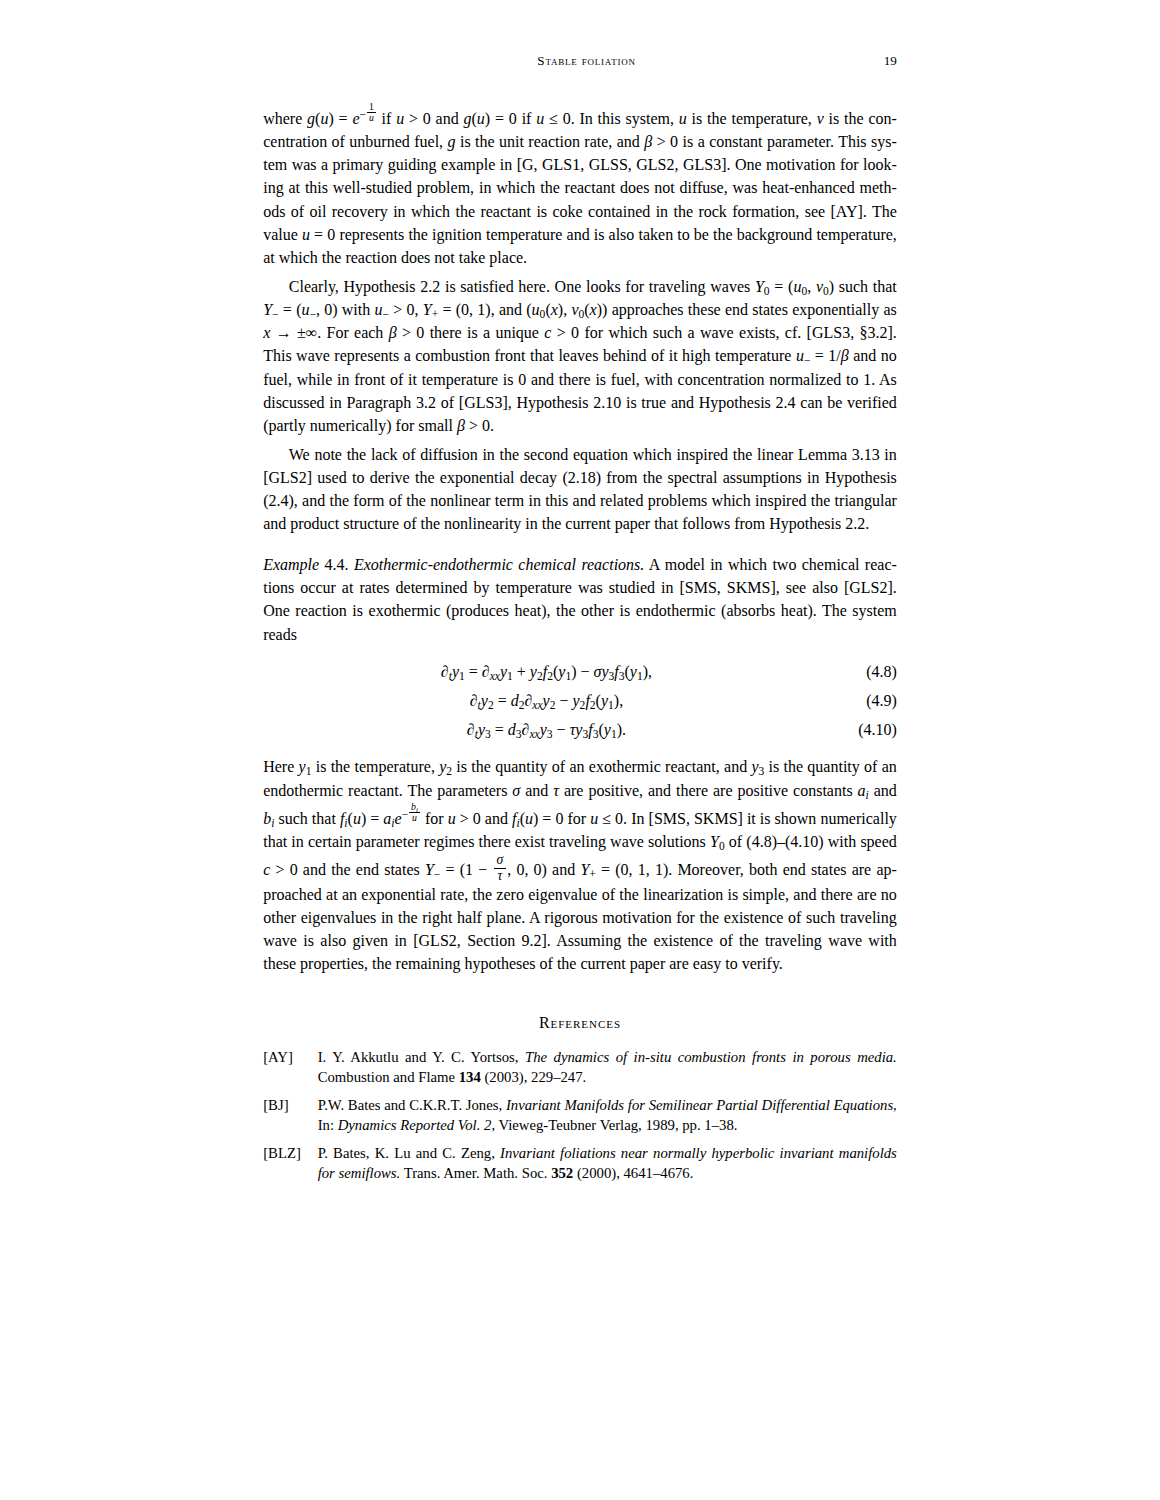Stable foliation 19
where g(u) = e−1 u if u > 0 and g(u) = 0 if u ≤ 0. In this system, u is the temperature, v is the concentration of unburned fuel, g is the unit reaction rate, and β > 0 is a constant parameter. This system was a primary guiding example in [G, GLS1, GLSS, GLS2, GLS3]. One motivation for looking at this well-studied problem, in which the reactant does not diffuse, was heat-enhanced methods of oil recovery in which the reactant is coke contained in the rock formation, see [AY]. The value u = 0 represents the ignition temperature and is also taken to be the background temperature, at which the reaction does not take place.
Clearly, Hypothesis 2.2 is satisfied here. One looks for traveling waves Y0 = (u0, v0) such that Y− = (u−, 0) with u− > 0, Y+ = (0, 1), and (u0(x), v0(x)) approaches these end states exponentially as x → ±∞. For each β > 0 there is a unique c > 0 for which such a wave exists, cf. [GLS3, §3.2]. This wave represents a combustion front that leaves behind of it high temperature u− = 1/β and no fuel, while in front of it temperature is 0 and there is fuel, with concentration normalized to 1. As discussed in Paragraph 3.2 of [GLS3], Hypothesis 2.10 is true and Hypothesis 2.4 can be verified (partly numerically) for small β > 0.
We note the lack of diffusion in the second equation which inspired the linear Lemma 3.13 in [GLS2] used to derive the exponential decay (2.18) from the spectral assumptions in Hypothesis (2.4), and the form of the nonlinear term in this and related problems which inspired the triangular and product structure of the nonlinearity in the current paper that follows from Hypothesis 2.2.
Example 4.4. Exothermic-endothermic chemical reactions. A model in which two chemical reactions occur at rates determined by temperature was studied in [SMS, SKMS], see also [GLS2]. One reaction is exothermic (produces heat), the other is endothermic (absorbs heat). The system reads
∂ty1 = ∂xxy1 + y2f2(y1) − σy3f3(y1),
(4.8)
∂ty2 = d2∂xxy2 − y2f2(y1),
(4.9)
∂ty3 = d3∂xxy3 − τy3f3(y1).
(4.10)
Here y1 is the temperature, y2 is the quantity of an exothermic reactant, and y3 is the quantity of an endothermic reactant. The parameters σ and τ are positive, and there are positive constants ai and bi such that fi(u) = aie−bi u for u > 0 and fi(u) = 0 for u ≤ 0. In [SMS, SKMS] it is shown numerically that in certain parameter regimes there exist traveling wave solutions Y0 of (4.8)–(4.10) with speed c > 0 and the end states Y− = (1 − στ, 0, 0) and Y+ = (0, 1, 1). Moreover, both end states are approached at an exponential rate, the zero eigenvalue of the linearization is simple, and there are no other eigenvalues in the right half plane. A rigorous motivation for the existence of such traveling wave is also given in [GLS2, Section 9.2]. Assuming the existence of the traveling wave with these properties, the remaining hypotheses of the current paper are easy to verify.
References
[AY]
I. Y. Akkutlu and Y. C. Yortsos, The dynamics of in-situ combustion fronts in porous media. Combustion and Flame 134 (2003), 229–247.
[BJ]
P.W. Bates and C.K.R.T. Jones, Invariant Manifolds for Semilinear Partial Differential Equations, In: Dynamics Reported Vol. 2, Vieweg-Teubner Verlag, 1989, pp. 1–38.
[BLZ]
P. Bates, K. Lu and C. Zeng, Invariant foliations near normally hyperbolic invariant manifolds for semiflows. Trans. Amer. Math. Soc. 352 (2000), 4641–4676.